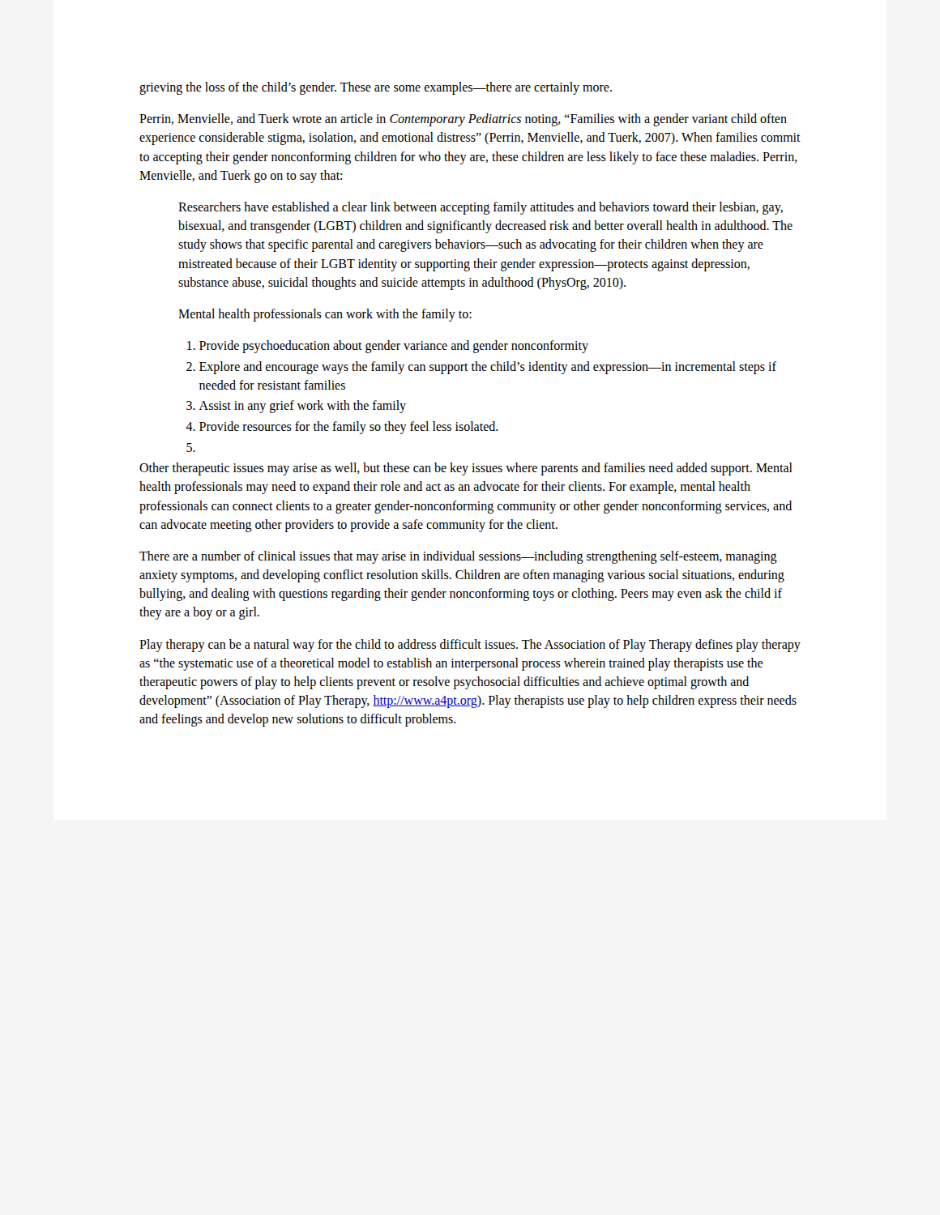grieving the loss of the child’s gender. These are some examples—there are certainly more.
Perrin, Menvielle, and Tuerk wrote an article in Contemporary Pediatrics noting, “Families with a gender variant child often experience considerable stigma, isolation, and emotional distress” (Perrin, Menvielle, and Tuerk, 2007). When families commit to accepting their gender nonconforming children for who they are, these children are less likely to face these maladies. Perrin, Menvielle, and Tuerk go on to say that:
Researchers have established a clear link between accepting family attitudes and behaviors toward their lesbian, gay, bisexual, and transgender (LGBT) children and significantly decreased risk and better overall health in adulthood. The study shows that specific parental and caregivers behaviors—such as advocating for their children when they are mistreated because of their LGBT identity or supporting their gender expression—protects against depression, substance abuse, suicidal thoughts and suicide attempts in adulthood (PhysOrg, 2010).
Mental health professionals can work with the family to:
Provide psychoeducation about gender variance and gender nonconformity
Explore and encourage ways the family can support the child’s identity and expression—in incremental steps if needed for resistant families
Assist in any grief work with the family
Provide resources for the family so they feel less isolated.
Other therapeutic issues may arise as well, but these can be key issues where parents and families need added support. Mental health professionals may need to expand their role and act as an advocate for their clients. For example, mental health professionals can connect clients to a greater gender-nonconforming community or other gender nonconforming services, and can advocate meeting other providers to provide a safe community for the client.
There are a number of clinical issues that may arise in individual sessions—including strengthening self-esteem, managing anxiety symptoms, and developing conflict resolution skills. Children are often managing various social situations, enduring bullying, and dealing with questions regarding their gender nonconforming toys or clothing. Peers may even ask the child if they are a boy or a girl.
Play therapy can be a natural way for the child to address difficult issues. The Association of Play Therapy defines play therapy as “the systematic use of a theoretical model to establish an interpersonal process wherein trained play therapists use the therapeutic powers of play to help clients prevent or resolve psychosocial difficulties and achieve optimal growth and development” (Association of Play Therapy, http://www.a4pt.org). Play therapists use play to help children express their needs and feelings and develop new solutions to difficult problems.